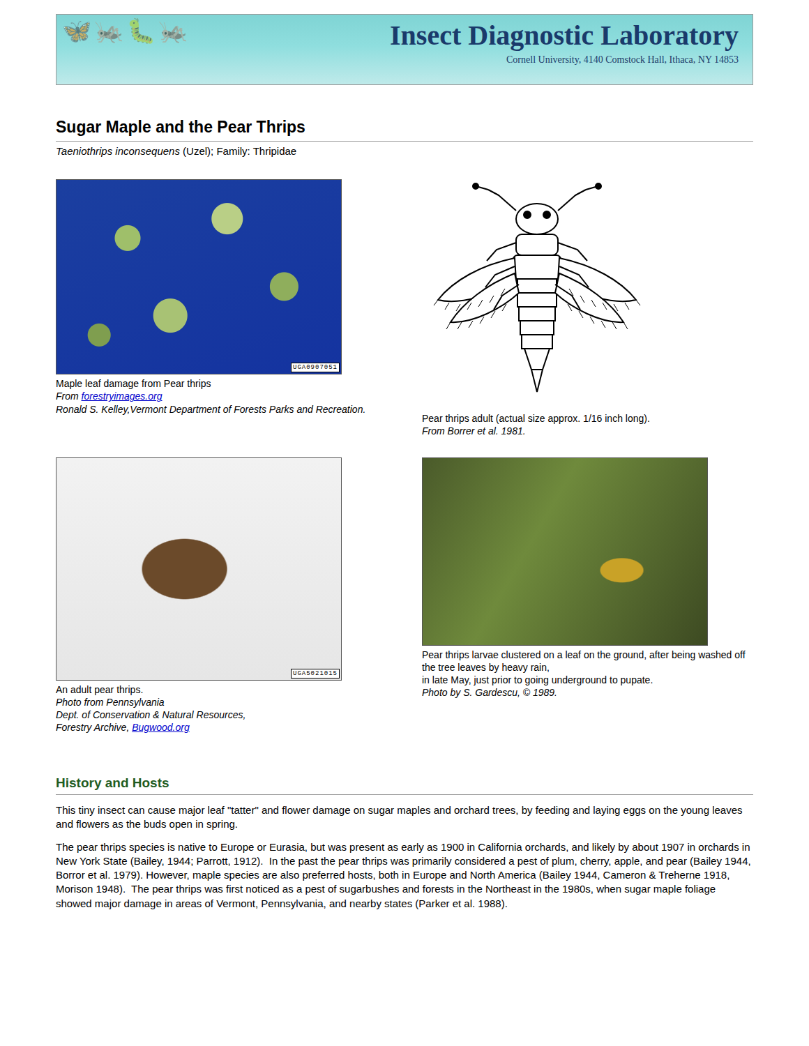🦋🦗🐛🦗
Insect Diagnostic Laboratory
Cornell University, 4140 Comstock Hall, Ithaca, NY 14853
Sugar Maple and the Pear Thrips
Taeniothrips inconsequens (Uzel); Family: Thripidae
UGA0907051
Maple leaf damage from Pear thrips
From forestryimages.org
Ronald S. Kelley,Vermont Department of Forests Parks and Recreation.
Pear thrips adult (actual size approx. 1/16 inch long).
From Borrer et al. 1981.
UGA5021015
An adult pear thrips.
Photo from Pennsylvania
Dept. of Conservation & Natural Resources,
Forestry Archive, Bugwood.org
Pear thrips larvae clustered on a leaf on the ground, after being washed off the tree leaves by heavy rain,
in late May, just prior to going underground to pupate.
Photo by S. Gardescu, © 1989.
History and Hosts
This tiny insect can cause major leaf "tatter" and flower damage on sugar maples and orchard trees, by feeding and laying eggs on the young leaves and flowers as the buds open in spring.
The pear thrips species is native to Europe or Eurasia, but was present as early as 1900 in California orchards, and likely by about 1907 in orchards in New York State (Bailey, 1944; Parrott, 1912). In the past the pear thrips was primarily considered a pest of plum, cherry, apple, and pear (Bailey 1944, Borror et al. 1979). However, maple species are also preferred hosts, both in Europe and North America (Bailey 1944, Cameron & Treherne 1918, Morison 1948). The pear thrips was first noticed as a pest of sugarbushes and forests in the Northeast in the 1980s, when sugar maple foliage showed major damage in areas of Vermont, Pennsylvania, and nearby states (Parker et al. 1988).